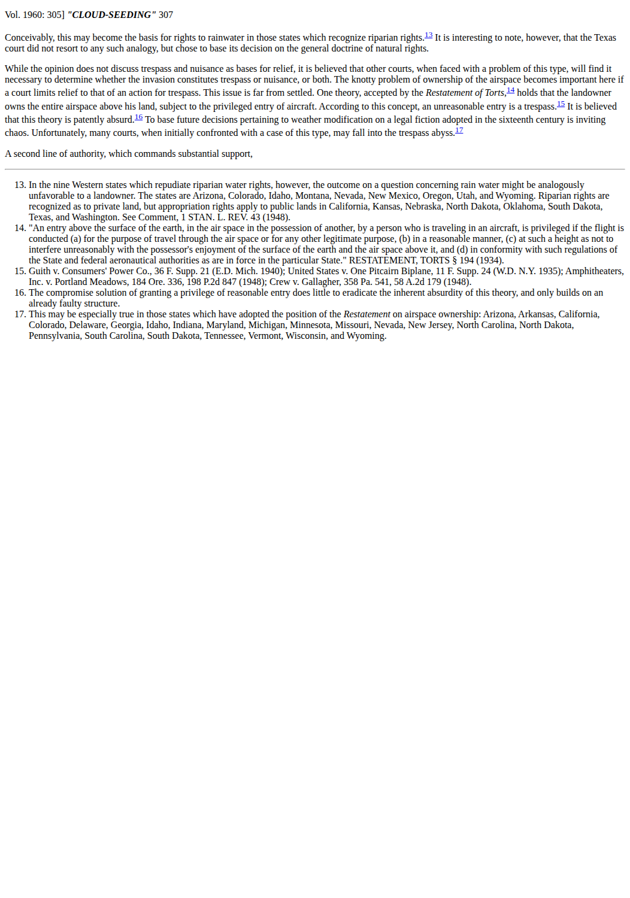Vol. 1960: 305] "CLOUD-SEEDING" 307
Conceivably, this may become the basis for rights to rainwater in those states which recognize riparian rights.13 It is interesting to note, however, that the Texas court did not resort to any such analogy, but chose to base its decision on the general doctrine of natural rights.
While the opinion does not discuss trespass and nuisance as bases for relief, it is believed that other courts, when faced with a problem of this type, will find it necessary to determine whether the invasion constitutes trespass or nuisance, or both. The knotty problem of ownership of the airspace becomes important here if a court limits relief to that of an action for trespass. This issue is far from settled. One theory, accepted by the Restatement of Torts,14 holds that the landowner owns the entire airspace above his land, subject to the privileged entry of aircraft. According to this concept, an unreasonable entry is a trespass.15 It is believed that this theory is patently absurd.16 To base future decisions pertaining to weather modification on a legal fiction adopted in the sixteenth century is inviting chaos. Unfortunately, many courts, when initially confronted with a case of this type, may fall into the trespass abyss.17
A second line of authority, which commands substantial support,
In the nine Western states which repudiate riparian water rights, however, the outcome on a question concerning rain water might be analogously unfavorable to a landowner. The states are Arizona, Colorado, Idaho, Montana, Nevada, New Mexico, Oregon, Utah, and Wyoming. Riparian rights are recognized as to private land, but appropriation rights apply to public lands in California, Kansas, Nebraska, North Dakota, Oklahoma, South Dakota, Texas, and Washington. See Comment, 1 STAN. L. REV. 43 (1948).
"An entry above the surface of the earth, in the air space in the possession of another, by a person who is traveling in an aircraft, is privileged if the flight is conducted (a) for the purpose of travel through the air space or for any other legitimate purpose, (b) in a reasonable manner, (c) at such a height as not to interfere unreasonably with the possessor's enjoyment of the surface of the earth and the air space above it, and (d) in conformity with such regulations of the State and federal aeronautical authorities as are in force in the particular State." RESTATEMENT, TORTS § 194 (1934).
Guith v. Consumers' Power Co., 36 F. Supp. 21 (E.D. Mich. 1940); United States v. One Pitcairn Biplane, 11 F. Supp. 24 (W.D. N.Y. 1935); Amphitheaters, Inc. v. Portland Meadows, 184 Ore. 336, 198 P.2d 847 (1948); Crew v. Gallagher, 358 Pa. 541, 58 A.2d 179 (1948).
The compromise solution of granting a privilege of reasonable entry does little to eradicate the inherent absurdity of this theory, and only builds on an already faulty structure.
This may be especially true in those states which have adopted the position of the Restatement on airspace ownership: Arizona, Arkansas, California, Colorado, Delaware, Georgia, Idaho, Indiana, Maryland, Michigan, Minnesota, Missouri, Nevada, New Jersey, North Carolina, North Dakota, Pennsylvania, South Carolina, South Dakota, Tennessee, Vermont, Wisconsin, and Wyoming.